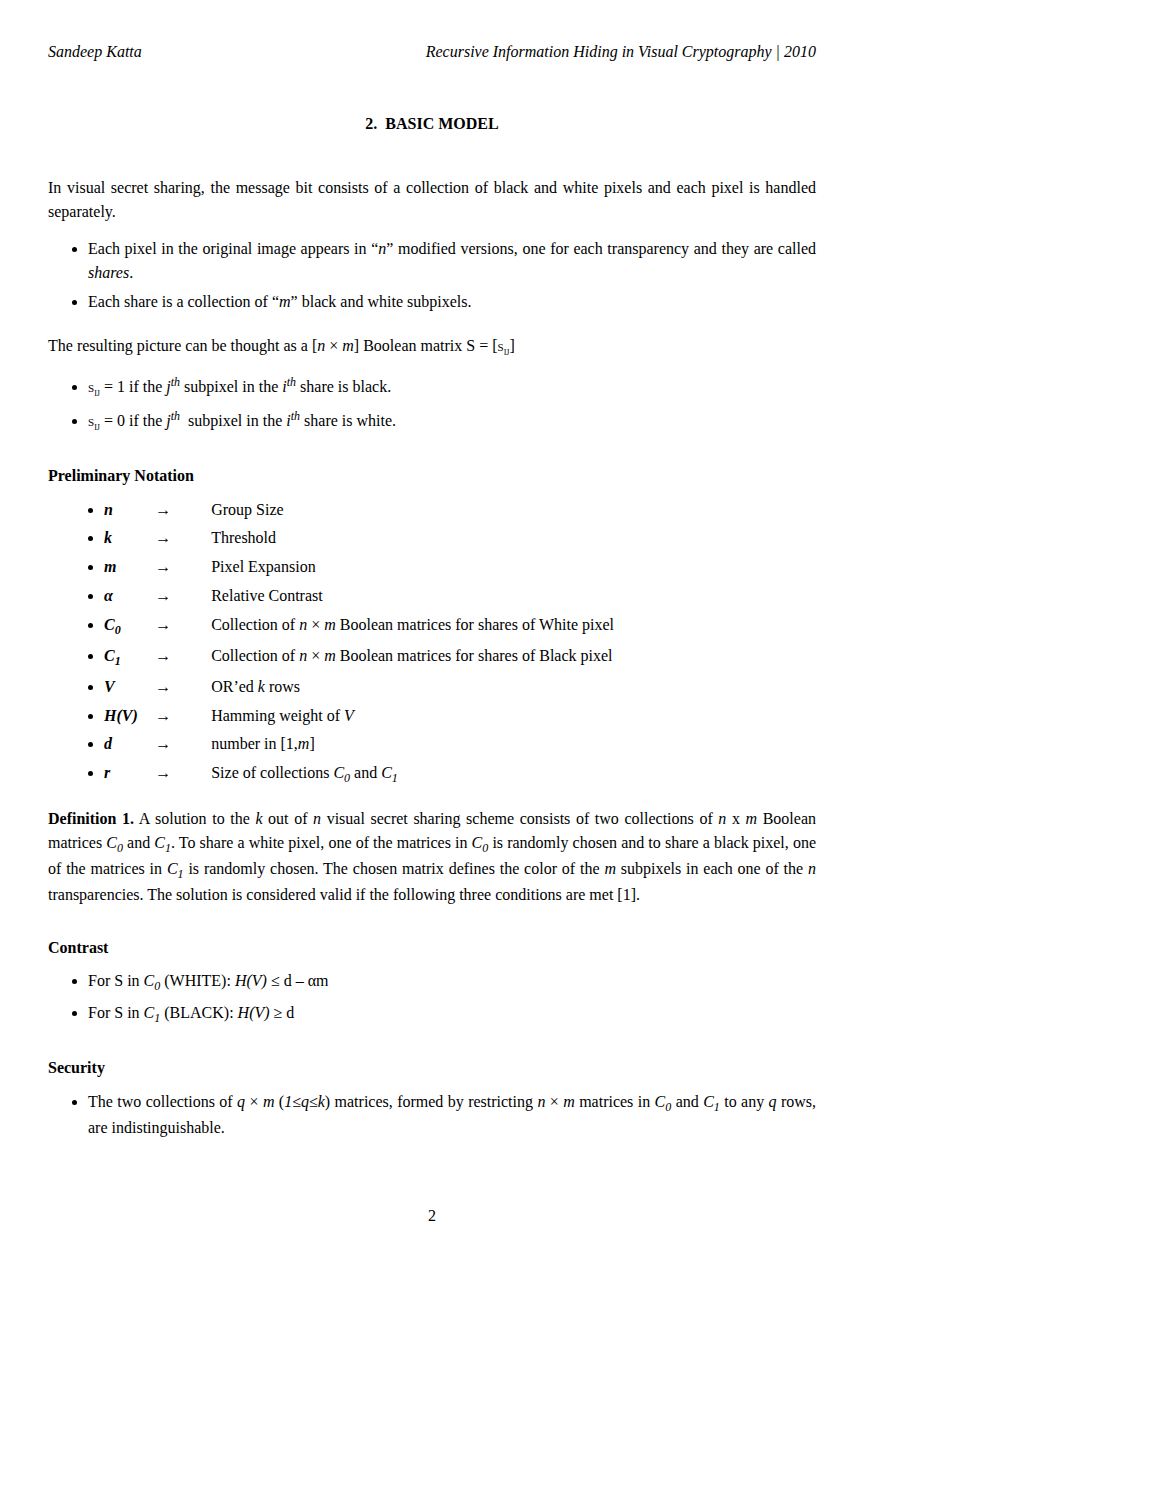Sandeep Katta Recursive Information Hiding in Visual Cryptography | 2010
2. BASIC MODEL
In visual secret sharing, the message bit consists of a collection of black and white pixels and each pixel is handled separately.
Each pixel in the original image appears in “n” modified versions, one for each transparency and they are called shares.
Each share is a collection of “m” black and white subpixels.
The resulting picture can be thought as a [n × m] Boolean matrix S = [sij]
sij = 1 if the jth subpixel in the ith share is black.
sij = 0 if the jth subpixel in the ith share is white.
Preliminary Notation
n→Group Size
k→Threshold
m→Pixel Expansion
α→Relative Contrast
C0→Collection of n × m Boolean matrices for shares of White pixel
C1→Collection of n × m Boolean matrices for shares of Black pixel
V→OR’ed k rows
H(V)→Hamming weight of V
d→number in [1,m]
r→Size of collections C0 and C1
Definition 1. A solution to the k out of n visual secret sharing scheme consists of two collections of n x m Boolean matrices C0 and C1. To share a white pixel, one of the matrices in C0 is randomly chosen and to share a black pixel, one of the matrices in C1 is randomly chosen. The chosen matrix defines the color of the m subpixels in each one of the n transparencies. The solution is considered valid if the following three conditions are met [1].
Contrast
For S in C0 (WHITE): H(V) ≤ d – αm
For S in C1 (BLACK): H(V) ≥ d
Security
The two collections of q × m (1≤q≤k) matrices, formed by restricting n × m matrices in C0 and C1 to any q rows, are indistinguishable.
2